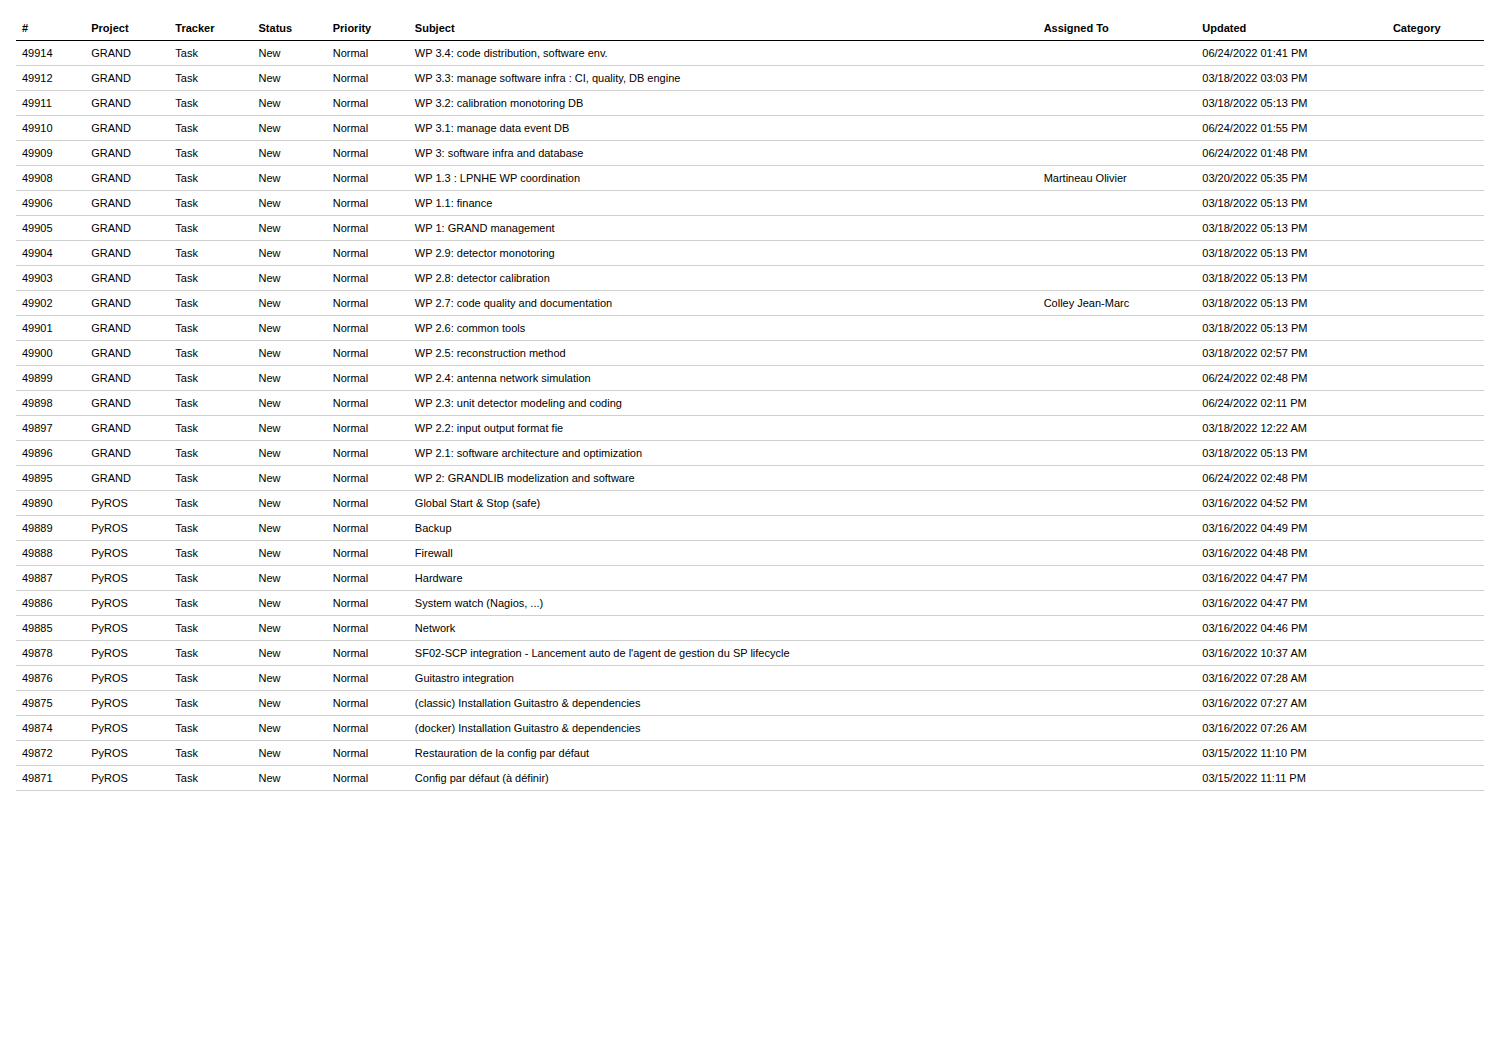| # | Project | Tracker | Status | Priority | Subject | Assigned To | Updated | Category |
| --- | --- | --- | --- | --- | --- | --- | --- | --- |
| 49914 | GRAND | Task | New | Normal | WP 3.4: code distribution, software env. | | 06/24/2022 01:41 PM | |
| 49912 | GRAND | Task | New | Normal | WP 3.3: manage software infra : CI, quality, DB engine | | 03/18/2022 03:03 PM | |
| 49911 | GRAND | Task | New | Normal | WP 3.2: calibration monotoring DB | | 03/18/2022 05:13 PM | |
| 49910 | GRAND | Task | New | Normal | WP 3.1: manage data event DB | | 06/24/2022 01:55 PM | |
| 49909 | GRAND | Task | New | Normal | WP 3: software infra and database | | 06/24/2022 01:48 PM | |
| 49908 | GRAND | Task | New | Normal | WP 1.3 : LPNHE WP coordination | Martineau Olivier | 03/20/2022 05:35 PM | |
| 49906 | GRAND | Task | New | Normal | WP 1.1: finance | | 03/18/2022 05:13 PM | |
| 49905 | GRAND | Task | New | Normal | WP 1: GRAND management | | 03/18/2022 05:13 PM | |
| 49904 | GRAND | Task | New | Normal | WP 2.9: detector monotoring | | 03/18/2022 05:13 PM | |
| 49903 | GRAND | Task | New | Normal | WP 2.8: detector calibration | | 03/18/2022 05:13 PM | |
| 49902 | GRAND | Task | New | Normal | WP 2.7: code quality and documentation | Colley Jean-Marc | 03/18/2022 05:13 PM | |
| 49901 | GRAND | Task | New | Normal | WP 2.6: common tools | | 03/18/2022 05:13 PM | |
| 49900 | GRAND | Task | New | Normal | WP 2.5: reconstruction method | | 03/18/2022 02:57 PM | |
| 49899 | GRAND | Task | New | Normal | WP 2.4: antenna network simulation | | 06/24/2022 02:48 PM | |
| 49898 | GRAND | Task | New | Normal | WP 2.3: unit detector modeling and coding | | 06/24/2022 02:11 PM | |
| 49897 | GRAND | Task | New | Normal | WP 2.2: input output format fie | | 03/18/2022 12:22 AM | |
| 49896 | GRAND | Task | New | Normal | WP 2.1: software architecture and optimization | | 03/18/2022 05:13 PM | |
| 49895 | GRAND | Task | New | Normal | WP 2: GRANDLIB modelization and software | | 06/24/2022 02:48 PM | |
| 49890 | PyROS | Task | New | Normal | Global Start & Stop (safe) | | 03/16/2022 04:52 PM | |
| 49889 | PyROS | Task | New | Normal | Backup | | 03/16/2022 04:49 PM | |
| 49888 | PyROS | Task | New | Normal | Firewall | | 03/16/2022 04:48 PM | |
| 49887 | PyROS | Task | New | Normal | Hardware | | 03/16/2022 04:47 PM | |
| 49886 | PyROS | Task | New | Normal | System watch (Nagios, ...) | | 03/16/2022 04:47 PM | |
| 49885 | PyROS | Task | New | Normal | Network | | 03/16/2022 04:46 PM | |
| 49878 | PyROS | Task | New | Normal | SF02-SCP integration - Lancement auto de l'agent de gestion du SP lifecycle | | 03/16/2022 10:37 AM | |
| 49876 | PyROS | Task | New | Normal | Guitastro integration | | 03/16/2022 07:28 AM | |
| 49875 | PyROS | Task | New | Normal | (classic) Installation Guitastro & dependencies | | 03/16/2022 07:27 AM | |
| 49874 | PyROS | Task | New | Normal | (docker) Installation Guitastro & dependencies | | 03/16/2022 07:26 AM | |
| 49872 | PyROS | Task | New | Normal | Restauration de la config par défaut | | 03/15/2022 11:10 PM | |
| 49871 | PyROS | Task | New | Normal | Config par défaut (à définir) | | 03/15/2022 11:11 PM | |